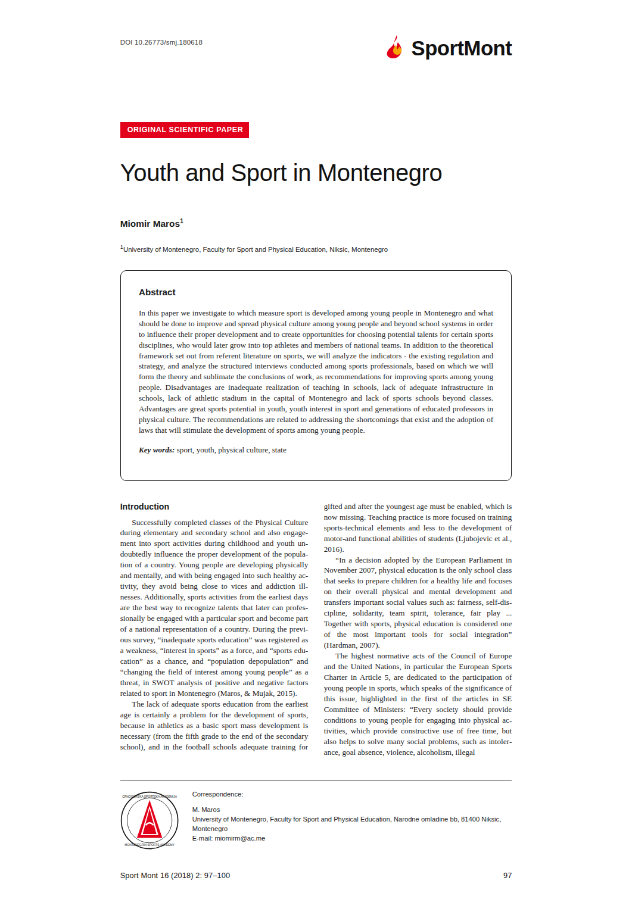DOI 10.26773/smj.180618
Sport Mont
ORIGINAL SCIENTIFIC PAPER
Youth and Sport in Montenegro
Miomir Maros1
1University of Montenegro, Faculty for Sport and Physical Education, Niksic, Montenegro
Abstract
In this paper we investigate to which measure sport is developed among young people in Montenegro and what should be done to improve and spread physical culture among young people and beyond school systems in order to influence their proper development and to create opportunities for choosing potential talents for certain sports disciplines, who would later grow into top athletes and members of national teams. In addition to the theoretical framework set out from referent literature on sports, we will analyze the indicators - the existing regulation and strategy, and analyze the structured interviews conducted among sports professionals, based on which we will form the theory and sublimate the conclusions of work, as recommendations for improving sports among young people. Disadvantages are inadequate realization of teaching in schools, lack of adequate infrastructure in schools, lack of athletic stadium in the capital of Montenegro and lack of sports schools beyond classes. Advantages are great sports potential in youth, youth interest in sport and generations of educated professors in physical culture. The recommendations are related to addressing the shortcomings that exist and the adoption of laws that will stimulate the development of sports among young people.
Key words: sport, youth, physical culture, state
Introduction
Successfully completed classes of the Physical Culture during elementary and secondary school and also engagement into sport activities during childhood and youth undoubtedly influence the proper development of the population of a country. Young people are developing physically and mentally, and with being engaged into such healthy activity, they avoid being close to vices and addiction illnesses. Additionally, sports activities from the earliest days are the best way to recognize talents that later can professionally be engaged with a particular sport and become part of a national representation of a country. During the previous survey, “inadequate sports education” was registered as a weakness, “interest in sports” as a force, and “sports education” as a chance, and “population depopulation” and “changing the field of interest among young people” as a threat, in SWOT analysis of positive and negative factors related to sport in Montenegro (Maros, & Mujak, 2015).
The lack of adequate sports education from the earliest age is certainly a problem for the development of sports, because in athletics as a basic sport mass development is necessary (from the fifth grade to the end of the secondary school), and in the football schools adequate training for gifted and after the youngest age must be enabled, which is now missing. Teaching practice is more focused on training sports-technical elements and less to the development of motor-and functional abilities of students (Ljubojevic et al., 2016).
“In a decision adopted by the European Parliament in November 2007, physical education is the only school class that seeks to prepare children for a healthy life and focuses on their overall physical and mental development and transfers important social values such as: fairness, self-discipline, solidarity, team spirit, tolerance, fair play ... Together with sports, physical education is considered one of the most important tools for social integration” (Hardman, 2007).
The highest normative acts of the Council of Europe and the United Nations, in particular the European Sports Charter in Article 5, are dedicated to the participation of young people in sports, which speaks of the significance of this issue, highlighted in the first of the articles in SE Committee of Ministers: “Every society should provide conditions to young people for engaging into physical activities, which provide constructive use of free time, but also helps to solve many social problems, such as intolerance, goal absence, violence, alcoholism, illegal
CRNOGORSKA SPORTSKA AKADEMIJA MONTENEGRIN SPORTS ACADEMY
Correspondence:
M. Maros
University of Montenegro, Faculty for Sport and Physical Education, Narodne omladine bb, 81400 Niksic, Montenegro
E-mail: miomirm@ac.me
Sport Mont 16 (2018) 2: 97–100
97